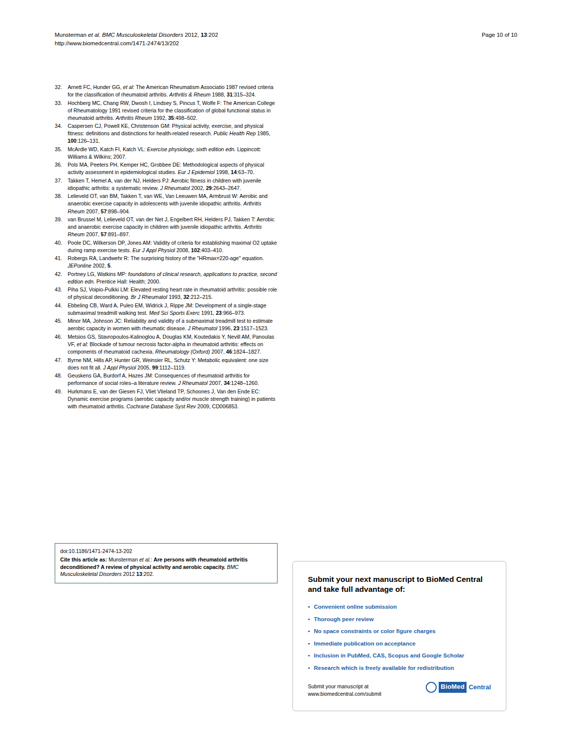Munsterman et al. BMC Musculoskeletal Disorders 2012, 13:202
http://www.biomedcentral.com/1471-2474/13/202
Page 10 of 10
Arnett FC, Hunder GG, et al: The American Rheumatism Associatio 1987 revised criteria for the classification of rheumatoid arthritis. Arthritis & Rheum 1988, 31:315–324.
Hochberg MC, Chang RW, Dwosh I, Lindsey S, Pincus T, Wolfe F: The American College of Rheumatology 1991 revised criteria for the classification of global functional status in rheumatoid arthritis. Arthritis Rheum 1992, 35:498–502.
Caspersen CJ, Powell KE, Christenson GM: Physical activity, exercise, and physical fitness: definitions and distinctions for health-related research. Public Health Rep 1985, 100:126–131.
McArdle WD, Katch FI, Katch VL: Exercise physiology, sixth edition edn. Lippincott: Williams & Wilkins; 2007.
Pols MA, Peeters PH, Kemper HC, Grobbee DE: Methodological aspects of physical activity assessment in epidemiological studies. Eur J Epidemiol 1998, 14:63–70.
Takken T, Hemel A, van der NJ, Helders PJ: Aerobic fitness in children with juvenile idiopathic arthritis: a systematic review. J Rheumatol 2002, 29:2643–2647.
Lelieveld OT, van BM, Takken T, van WE, Van Leeuwen MA, Armbrust W: Aerobic and anaerobic exercise capacity in adolescents with juvenile idiopathic arthritis. Arthritis Rheum 2007, 57:898–904.
van Brussel M, Lelieveld OT, van der Net J, Engelbert RH, Helders PJ, Takken T: Aerobic and anaerobic exercise capacity in children with juvenile idiopathic arthritis. Arthritis Rheum 2007, 57:891–897.
Poole DC, Wilkerson DP, Jones AM: Validity of criteria for establishing maximal O2 uptake during ramp exercise tests. Eur J Appl Physiol 2008, 102:403–410.
Robergs RA, Landwehr R: The surprising history of the "HRmax=220-age" equation. JEPonline 2002, 5.
Portney LG, Watkins MP: foundations of clinical research, applications to practice, second edition edn. Prentice Hall: Health; 2000.
Piha SJ, Voipio-Pulkki LM: Elevated resting heart rate in rheumatoid arthritis: possible role of physical deconditioning. Br J Rheumatol 1993, 32:212–215.
Ebbeling CB, Ward A, Puleo EM, Widrick J, Rippe JM: Development of a single-stage submaximal treadmill walking test. Med Sci Sports Exerc 1991, 23:966–973.
Minor MA, Johnson JC: Reliability and validity of a submaximal treadmill test to estimate aerobic capacity in women with rheumatic disease. J Rheumatol 1996, 23:1517–1523.
Metsios GS, Stavropoulos-Kalinoglou A, Douglas KM, Koutedakis Y, Nevill AM, Panoulas VF, et al: Blockade of tumour necrosis factor-alpha in rheumatoid arthritis: effects on components of rheumatoid cachexia. Rheumatology (Oxford) 2007, 46:1824–1827.
Byrne NM, Hills AP, Hunter GR, Weinsier RL, Schutz Y: Metabolic equivalent: one size does not fit all. J Appl Physiol 2005, 99:1112–1119.
Geuskens GA, Burdorf A, Hazes JM: Consequences of rheumatoid arthritis for performance of social roles–a literature review. J Rheumatol 2007, 34:1248–1260.
Hurkmans E, van der Giesen FJ, Vliet Vlieland TP, Schoones J, Van den Ende EC: Dynamic exercise programs (aerobic capacity and/or muscle strength training) in patients with rheumatoid arthritis. Cochrane Database Syst Rev 2009, CD006853.
doi:10.1186/1471-2474-13-202
Cite this article as: Munsterman et al.: Are persons with rheumatoid arthritis deconditioned? A review of physical activity and aerobic capacity. BMC Musculoskeletal Disorders 2012 13:202.
Submit your next manuscript to BioMed Central
and take full advantage of:
Convenient online submission
Thorough peer review
No space constraints or color figure charges
Immediate publication on acceptance
Inclusion in PubMed, CAS, Scopus and Google Scholar
Research which is freely available for redistribution
Submit your manuscript at
www.biomedcentral.com/submit
BioMed Central